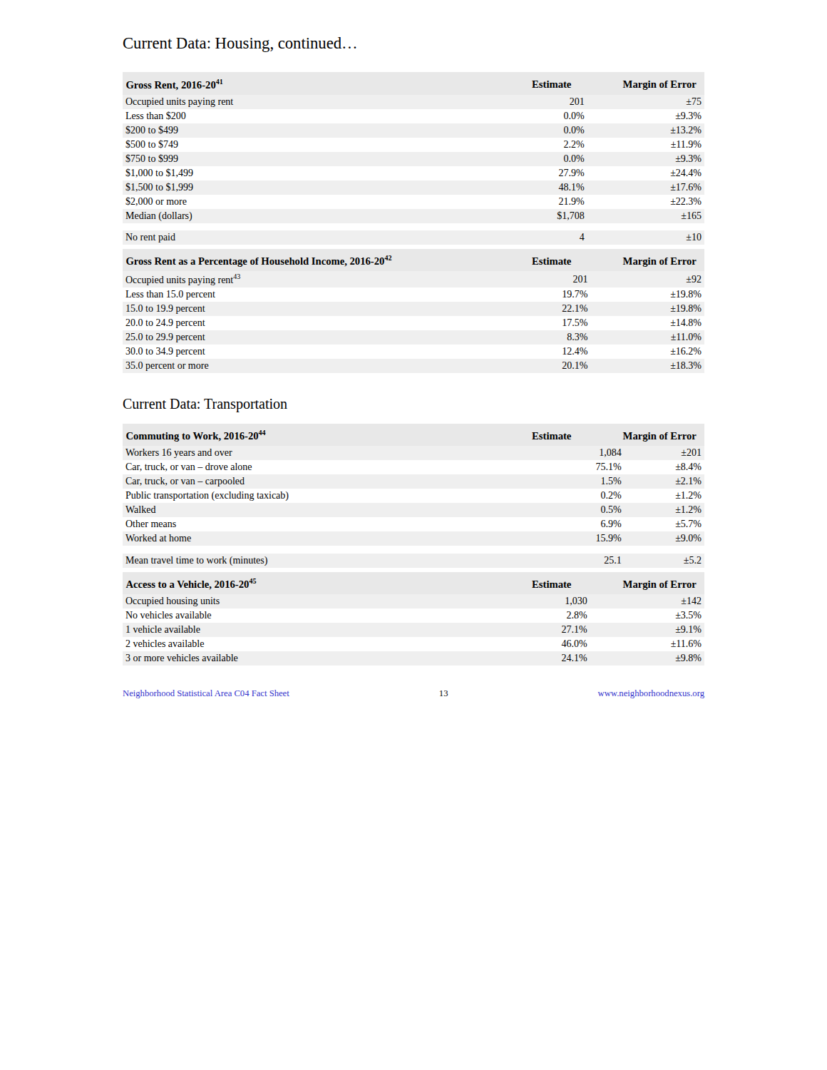Current Data: Housing, continued…
Gross Rent, 2016-20 41 Estimate Margin of Error
| Occupied units paying rent | 201 | ±75 |
| Less than $200 | 0.0% | ±9.3% |
| $200 to $499 | 0.0% | ±13.2% |
| $500 to $749 | 2.2% | ±11.9% |
| $750 to $999 | 0.0% | ±9.3% |
| $1,000 to $1,499 | 27.9% | ±24.4% |
| $1,500 to $1,999 | 48.1% | ±17.6% |
| $2,000 or more | 21.9% | ±22.3% |
| Median (dollars) | $1,708 | ±165 |
| No rent paid | 4 | ±10 |
Gross Rent as a Percentage of Household Income, 2016-20 42 Estimate Margin of Error
| Occupied units paying rent 43 | 201 | ±92 |
| Less than 15.0 percent | 19.7% | ±19.8% |
| 15.0 to 19.9 percent | 22.1% | ±19.8% |
| 20.0 to 24.9 percent | 17.5% | ±14.8% |
| 25.0 to 29.9 percent | 8.3% | ±11.0% |
| 30.0 to 34.9 percent | 12.4% | ±16.2% |
| 35.0 percent or more | 20.1% | ±18.3% |
Current Data: Transportation
Commuting to Work, 2016-20 44 Estimate Margin of Error
| Workers 16 years and over | 1,084 | ±201 |
| Car, truck, or van – drove alone | 75.1% | ±8.4% |
| Car, truck, or van – carpooled | 1.5% | ±2.1% |
| Public transportation (excluding taxicab) | 0.2% | ±1.2% |
| Walked | 0.5% | ±1.2% |
| Other means | 6.9% | ±5.7% |
| Worked at home | 15.9% | ±9.0% |
| Mean travel time to work (minutes) | 25.1 | ±5.2 |
Access to a Vehicle, 2016-20 45 Estimate Margin of Error
| Occupied housing units | 1,030 | ±142 |
| No vehicles available | 2.8% | ±3.5% |
| 1 vehicle available | 27.1% | ±9.1% |
| 2 vehicles available | 46.0% | ±11.6% |
| 3 or more vehicles available | 24.1% | ±9.8% |
Neighborhood Statistical Area C04 Fact Sheet 13 www.neighborhoodnexus.org